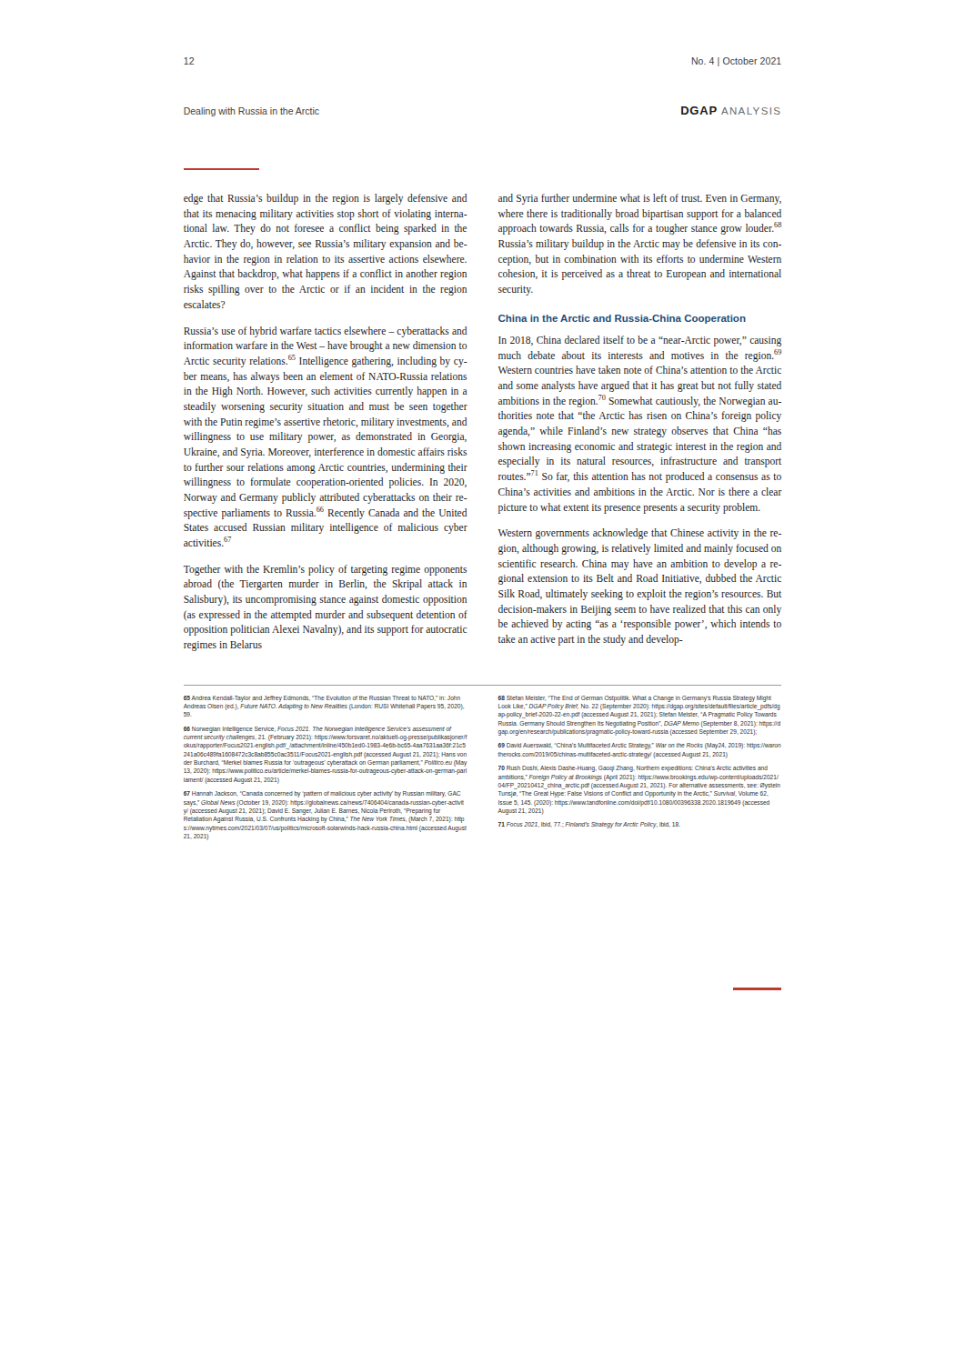12 No. 4 | October 2021
Dealing with Russia in the Arctic DGAP ANALYSIS
edge that Russia’s buildup in the region is largely defensive and that its menacing military activities stop short of violating international law. They do not foresee a conflict being sparked in the Arctic. They do, however, see Russia’s military expansion and behavior in the region in relation to its assertive actions elsewhere. Against that backdrop, what happens if a conflict in another region risks spilling over to the Arctic or if an incident in the region escalates?
Russia’s use of hybrid warfare tactics elsewhere – cyberattacks and information warfare in the West – have brought a new dimension to Arctic security relations.65 Intelligence gathering, including by cyber means, has always been an element of NATO-Russia relations in the High North. However, such activities currently happen in a steadily worsening security situation and must be seen together with the Putin regime’s assertive rhetoric, military investments, and willingness to use military power, as demonstrated in Georgia, Ukraine, and Syria. Moreover, interference in domestic affairs risks to further sour relations among Arctic countries, undermining their willingness to formulate cooperation-oriented policies. In 2020, Norway and Germany publicly attributed cyberattacks on their respective parliaments to Russia.66 Recently Canada and the United States accused Russian military intelligence of malicious cyber activities.67
Together with the Kremlin’s policy of targeting regime opponents abroad (the Tiergarten murder in Berlin, the Skripal attack in Salisbury), its uncompromising stance against domestic opposition (as expressed in the attempted murder and subsequent detention of opposition politician Alexei Navalny), and its support for autocratic regimes in Belarus
and Syria further undermine what is left of trust. Even in Germany, where there is traditionally broad bipartisan support for a balanced approach towards Russia, calls for a tougher stance grow louder.68 Russia’s military buildup in the Arctic may be defensive in its conception, but in combination with its efforts to undermine Western cohesion, it is perceived as a threat to European and international security.
China in the Arctic and Russia-China Cooperation
In 2018, China declared itself to be a “near-Arctic power,” causing much debate about its interests and motives in the region.69 Western countries have taken note of China’s attention to the Arctic and some analysts have argued that it has great but not fully stated ambitions in the region.70 Somewhat cautiously, the Norwegian authorities note that “the Arctic has risen on China’s foreign policy agenda,” while Finland’s new strategy observes that China “has shown increasing economic and strategic interest in the region and especially in its natural resources, infrastructure and transport routes.”71 So far, this attention has not produced a consensus as to China’s activities and ambitions in the Arctic. Nor is there a clear picture to what extent its presence presents a security problem.
Western governments acknowledge that Chinese activity in the region, although growing, is relatively limited and mainly focused on scientific research. China may have an ambition to develop a regional extension to its Belt and Road Initiative, dubbed the Arctic Silk Road, ultimately seeking to exploit the region’s resources. But decision-makers in Beijing seem to have realized that this can only be achieved by acting “as a ‘responsible power’, which intends to take an active part in the study and develop-
65 Andrea Kendall-Taylor and Jeffrey Edmonds, “The Evolution of the Russian Threat to NATO,” in: John Andreas Olsen (ed.), Future NATO. Adapting to New Realities (London: RUSI Whitehall Papers 95, 2020), 59.
66 Norwegian Intelligence Service, Focus 2021. The Norwegian Intelligence Service’s assessment of current security challenges, 21. (February 2021): https://www.forsvaret.no/aktuelt-og-presse/publikasjoner/fokus/rapporter/Focus2021-english.pdf/_/attachment/inline/450b1ed0-1983-4e6b-bc65-4aa7631aa36f:21c5241a06c489fa1608472c3c8ab855c0ac3511/Focus2021-english.pdf (accessed August 21, 2021); Hans von der Burchard, “Merkel blames Russia for ‘outrageous’ cyberattack on German parliament,” Politico.eu (May 13, 2020): https://www.politico.eu/article/merkel-blames-russia-for-outrageous-cyber-attack-on-german-parliament/ (accessed August 21, 2021)
67 Hannah Jackson, “Canada concerned by ‘pattern of malicious cyber activity’ by Russian military, GAC says,” Global News (October 19, 2020): https://globalnews.ca/news/7406404/canada-russian-cyber-activity/ (accessed August 21, 2021); David E. Sanger, Julian E. Barnes, Nicola Perlroth, “Preparing for Retaliation Against Russia, U.S. Confronts Hacking by China,” The New York Times, (March 7, 2021): https://www.nytimes.com/2021/03/07/us/politics/microsoft-solarwinds-hack-russia-china.html (accessed August 21, 2021)
68 Stefan Meister, “The End of German Ostpolitik. What a Change in Germany’s Russia Strategy Might Look Like,” DGAP Policy Brief, No. 22 (September 2020): https://dgap.org/sites/default/files/article_pdfs/dgap-policy_brief-2020-22-en.pdf (accessed August 21, 2021); Stefan Meister, “A Pragmatic Policy Towards Russia. Germany Should Strengthen Its Negotiating Position”, DGAP Memo (September 8, 2021): https://dgap.org/en/research/publications/pragmatic-policy-toward-russia (accessed September 29, 2021);
69 David Auerswald, “China’s Multifaceted Arctic Strategy,” War on the Rocks (May24, 2019): https://warontherocks.com/2019/05/chinas-multifaceted-arctic-strategy/ (accessed August 21, 2021)
70 Rush Doshi, Alexis Dashe-Huang, Gaoqi Zhang, Northern expeditions: China’s Arctic activities and ambitions,” Foreign Policy at Brookings (April 2021): https://www.brookings.edu/wp-content/uploads/2021/04/FP_20210412_china_arctic.pdf (accessed August 21, 2021). For alternative assessments, see: Øystein Tunsjø, “The Great Hype: False Visions of Conflict and Opportunity in the Arctic,” Survival, Volume 62, Issue 5, 145. (2020): https://www.tandfonline.com/doi/pdf/10.1080/00396338.2020.1819649 (accessed August 21, 2021)
71 Focus 2021, ibid, 77.; Finland’s Strategy for Arctic Policy, ibid, 18.